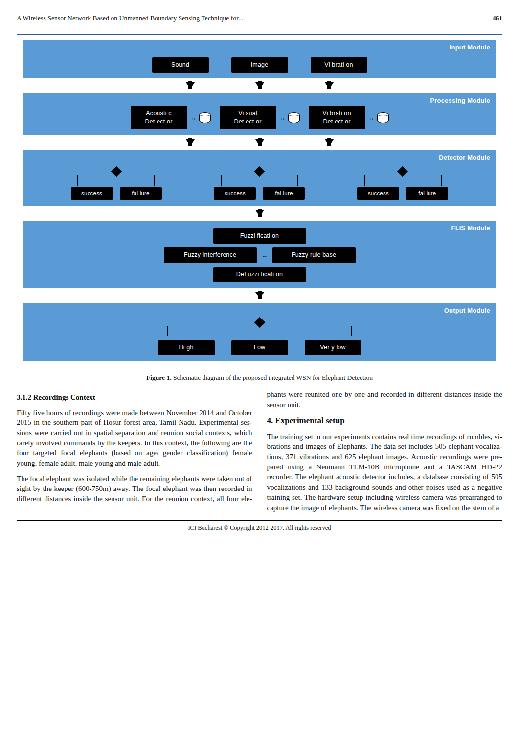A Wireless Sensor Network Based on Unmanned Boundary Sensing Technique for... 461
Input Module
Sound Image Vi brati on
Processing Module
Acousti c
Det ect or ↔
Vi sual
Det ect or ↔
Vi brati on
Det ect or ↔
Detector Module
success fai lure
success fai lure
success fai lure
FLIS Module
Fuzzi ficati on
Fuzzy Interference ← Fuzzy rule base
Def uzzi ficati on
Output Module
Hi gh Low Ver y low
Figure 1. Schematic diagram of the proposed integrated WSN for Elephant Detection
3.1.2 Recordings Context
Fifty five hours of recordings were made between November 2014 and October 2015 in the southern part of Hosur forest area, Tamil Nadu. Experimental sessions were carried out in spatial separation and reunion social contexts, which rarely involved commands by the keepers. In this context, the following are the four targeted focal elephants (based on age/ gender classification) female young, female adult, male young and male adult.
The focal elephant was isolated while the remaining elephants were taken out of sight by the keeper (600-750m) away. The focal elephant was then recorded in different distances inside the sensor unit. For the reunion context, all four elephants were reunited one by one and recorded in different distances inside the sensor unit.
4. Experimental setup
The training set in our experiments contains real time recordings of rumbles, vibrations and images of Elephants. The data set includes 505 elephant vocalizations, 371 vibrations and 625 elephant images. Acoustic recordings were prepared using a Neumann TLM-10B microphone and a TASCAM HD-P2 recorder. The elephant acoustic detector includes, a database consisting of 505 vocalizations and 133 background sounds and other noises used as a negative training set. The hardware setup including wireless camera was prearranged to capture the image of elephants. The wireless camera was fixed on the stem of a
ICI Bucharest © Copyright 2012-2017. All rights reserved